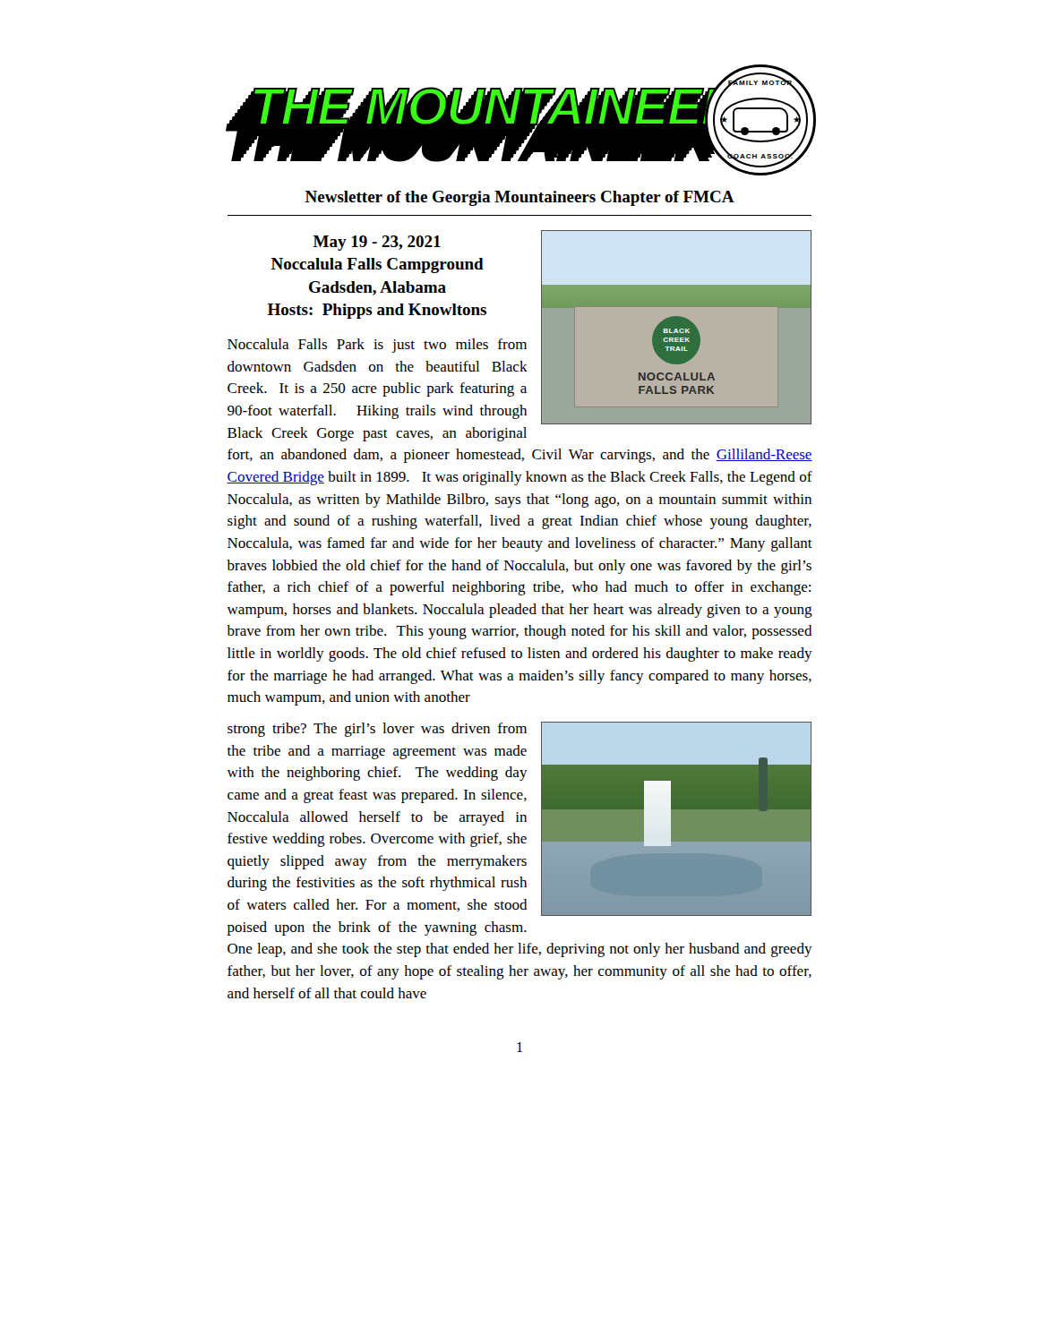THE MOUNTAINEER
THE MOUNTAINEER
THE MOUNTAINEER
THE MOUNTAINEER
THE MOUNTAINEER
THE MOUNTAINEER
THE MOUNTAINEER
THE MOUNTAINEER
THE MOUNTAINEER
THE MOUNTAINEER
THE MOUNTAINEER
FAMILY MOTOR
COACH ASSOC.
★
★
Newsletter of the Georgia Mountaineers Chapter of FMCA
BLACK CREEK TRAIL
NOCCALULA
FALLS PARK
May 19 - 23, 2021
Noccalula Falls Campground
Gadsden, Alabama
Hosts: Phipps and Knowltons
Noccalula Falls Park is just two miles from downtown Gadsden on the beautiful Black Creek. It is a 250 acre public park featuring a 90-foot waterfall. Hiking trails wind through Black Creek Gorge past caves, an aboriginal fort, an abandoned dam, a pioneer homestead, Civil War carvings, and the Gilliland-Reese Covered Bridge built in 1899. It was originally known as the Black Creek Falls, the Legend of Noccalula, as written by Mathilde Bilbro, says that “long ago, on a mountain summit within sight and sound of a rushing waterfall, lived a great Indian chief whose young daughter, Noccalula, was famed far and wide for her beauty and loveliness of character.” Many gallant braves lobbied the old chief for the hand of Noccalula, but only one was favored by the girl’s father, a rich chief of a powerful neighboring tribe, who had much to offer in exchange: wampum, horses and blankets. Noccalula pleaded that her heart was already given to a young brave from her own tribe. This young warrior, though noted for his skill and valor, possessed little in worldly goods. The old chief refused to listen and ordered his daughter to make ready for the marriage he had arranged. What was a maiden’s silly fancy compared to many horses, much wampum, and union with another
strong tribe? The girl’s lover was driven from the tribe and a marriage agreement was made with the neighboring chief. The wedding day came and a great feast was prepared. In silence, Noccalula allowed herself to be arrayed in festive wedding robes. Overcome with grief, she quietly slipped away from the merrymakers during the festivities as the soft rhythmical rush of waters called her. For a moment, she stood poised upon the brink of the yawning chasm. One leap, and she took the step that ended her life, depriving not only her husband and greedy father, but her lover, of any hope of stealing her away, her community of all she had to offer, and herself of all that could have
1